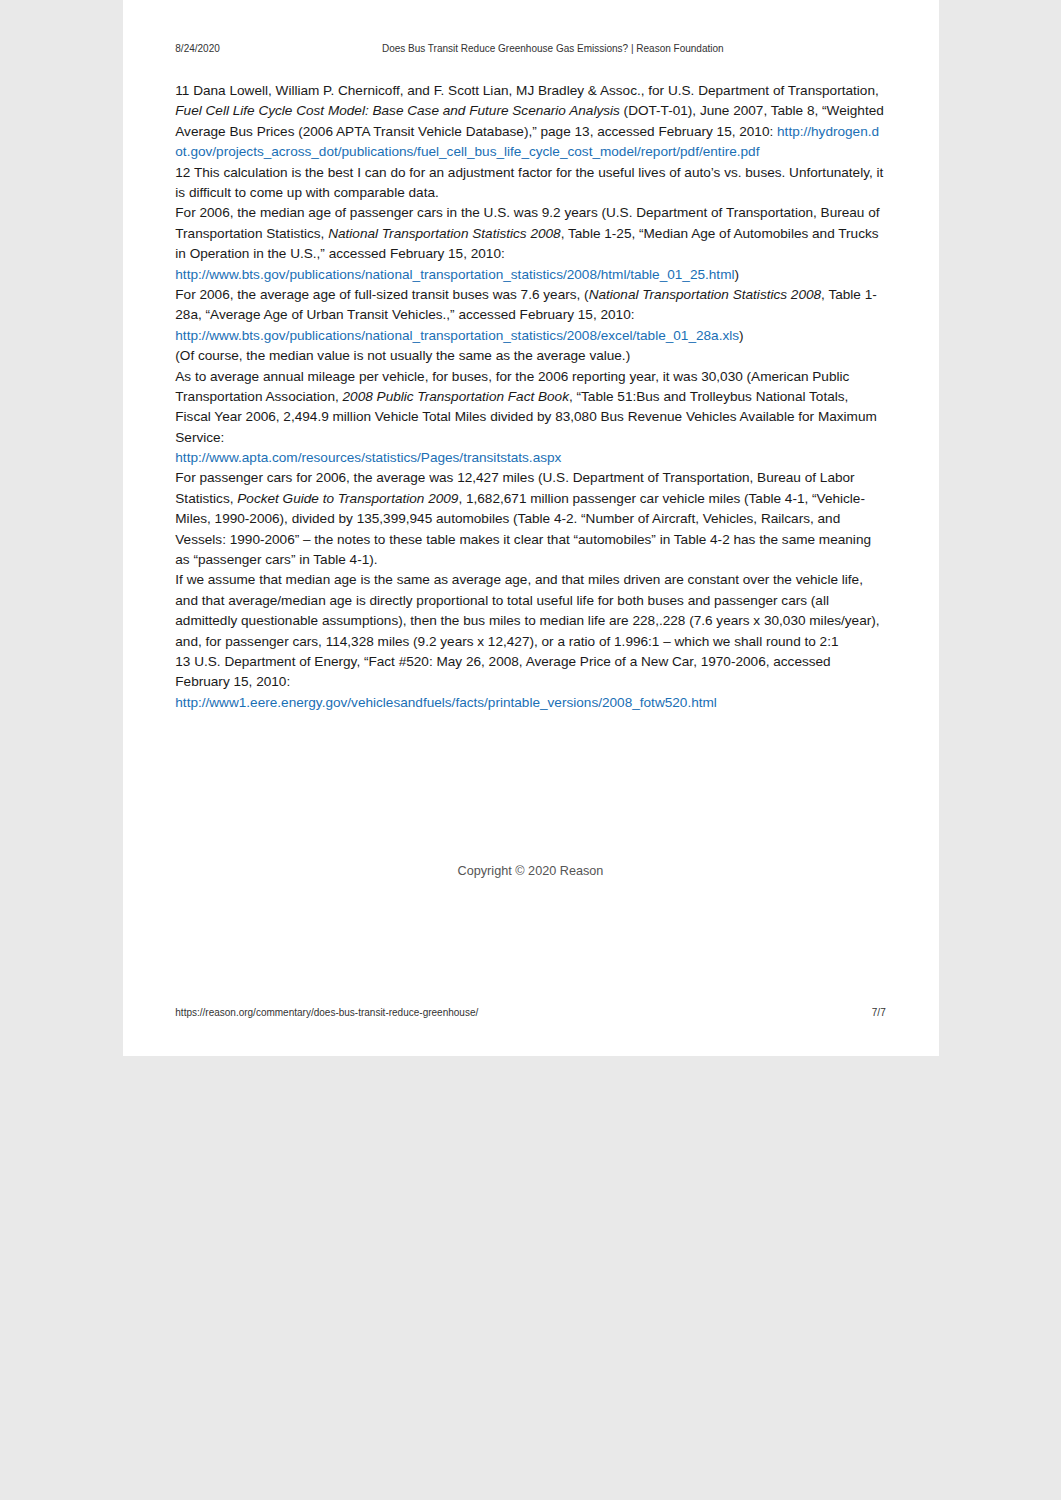8/24/2020
Does Bus Transit Reduce Greenhouse Gas Emissions? | Reason Foundation
11 Dana Lowell, William P. Chernicoff, and F. Scott Lian, MJ Bradley & Assoc., for U.S. Department of Transportation, Fuel Cell Life Cycle Cost Model: Base Case and Future Scenario Analysis (DOT-T-01), June 2007, Table 8, “Weighted Average Bus Prices (2006 APTA Transit Vehicle Database),” page 13, accessed February 15, 2010: http://hydrogen.dot.gov/projects_across_dot/publications/fuel_cell_bus_life_cycle_cost_model/report/pdf/entire.pdf
12 This calculation is the best I can do for an adjustment factor for the useful lives of auto’s vs. buses. Unfortunately, it is difficult to come up with comparable data.
For 2006, the median age of passenger cars in the U.S. was 9.2 years (U.S. Department of Transportation, Bureau of Transportation Statistics, National Transportation Statistics 2008, Table 1-25, “Median Age of Automobiles and Trucks in Operation in the U.S.,” accessed February 15, 2010:
http://www.bts.gov/publications/national_transportation_statistics/2008/html/table_01_25.html)
For 2006, the average age of full-sized transit buses was 7.6 years, (National Transportation Statistics 2008, Table 1-28a, “Average Age of Urban Transit Vehicles.,” accessed February 15, 2010:
http://www.bts.gov/publications/national_transportation_statistics/2008/excel/table_01_28a.xls)
(Of course, the median value is not usually the same as the average value.)
As to average annual mileage per vehicle, for buses, for the 2006 reporting year, it was 30,030 (American Public Transportation Association, 2008 Public Transportation Fact Book, “Table 51:Bus and Trolleybus National Totals, Fiscal Year 2006, 2,494.9 million Vehicle Total Miles divided by 83,080 Bus Revenue Vehicles Available for Maximum Service:
http://www.apta.com/resources/statistics/Pages/transitstats.aspx
For passenger cars for 2006, the average was 12,427 miles (U.S. Department of Transportation, Bureau of Labor Statistics, Pocket Guide to Transportation 2009, 1,682,671 million passenger car vehicle miles (Table 4-1, “Vehicle-Miles, 1990-2006), divided by 135,399,945 automobiles (Table 4-2. “Number of Aircraft, Vehicles, Railcars, and Vessels: 1990-2006” – the notes to these table makes it clear that “automobiles” in Table 4-2 has the same meaning as “passenger cars” in Table 4-1).
If we assume that median age is the same as average age, and that miles driven are constant over the vehicle life, and that average/median age is directly proportional to total useful life for both buses and passenger cars (all admittedly questionable assumptions), then the bus miles to median life are 228,.228 (7.6 years x 30,030 miles/year), and, for passenger cars, 114,328 miles (9.2 years x 12,427), or a ratio of 1.996:1 – which we shall round to 2:1
13 U.S. Department of Energy, “Fact #520: May 26, 2008, Average Price of a New Car, 1970-2006, accessed February 15, 2010:
http://www1.eere.energy.gov/vehiclesandfuels/facts/printable_versions/2008_fotw520.html
Copyright © 2020 Reason
https://reason.org/commentary/does-bus-transit-reduce-greenhouse/
7/7